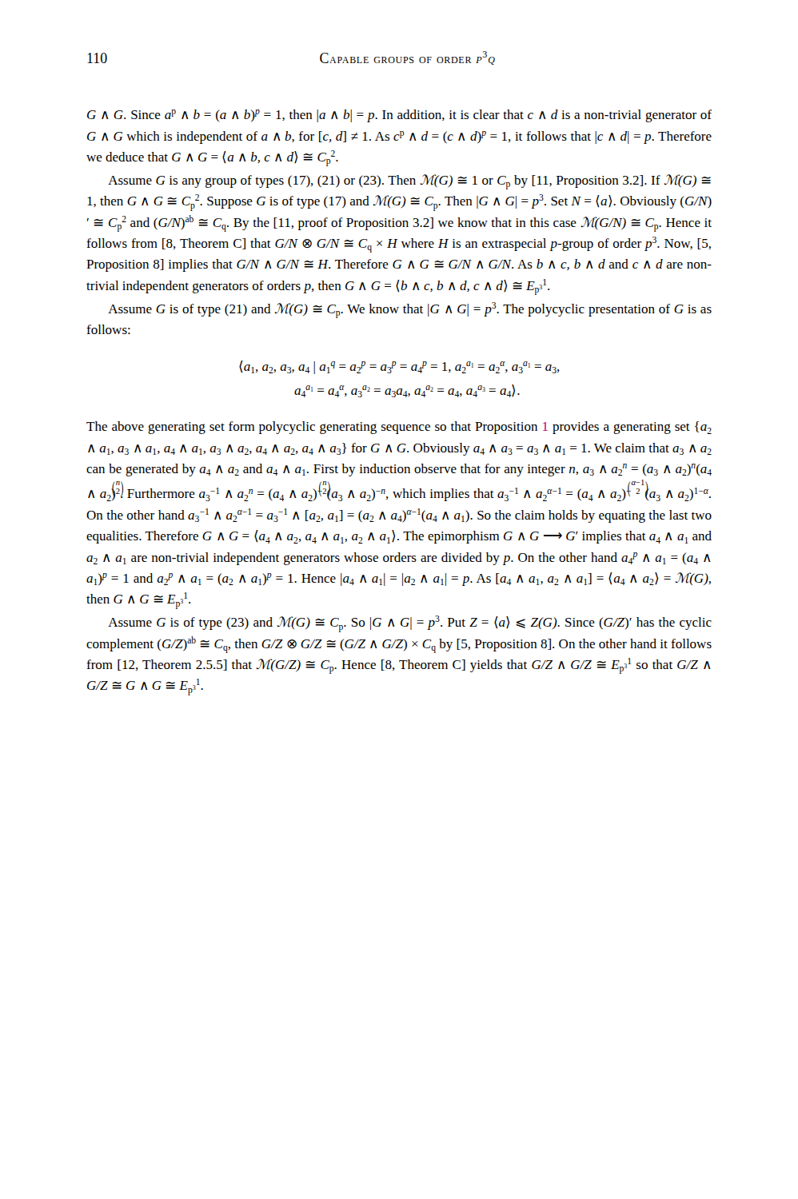110 Capable groups of order p3q
G ∧ G. Since ap ∧ b = (a ∧ b)p = 1, then |a ∧ b| = p. In addition, it is clear that c ∧ d is a non-trivial generator of G ∧ G which is independent of a ∧ b, for [c, d] ≠ 1. As cp ∧ d = (c ∧ d)p = 1, it follows that |c ∧ d| = p. Therefore we deduce that G ∧ G = ⟨a ∧ b, c ∧ d⟩ ≅ Cp2.
Assume G is any group of types (17), (21) or (23). Then ℳ(G) ≅ 1 or Cp by [11, Proposition 3.2]. If ℳ(G) ≅ 1, then G ∧ G ≅ Cp2. Suppose G is of type (17) and ℳ(G) ≅ Cp. Then |G ∧ G| = p3. Set N = ⟨a⟩. Obviously (G/N)′ ≅ Cp2 and (G/N)ab ≅ Cq. By the [11, proof of Proposition 3.2] we know that in this case ℳ(G/N) ≅ Cp. Hence it follows from [8, Theorem C] that G/N ⊗ G/N ≅ Cq × H where H is an extraspecial p-group of order p3. Now, [5, Proposition 8] implies that G/N ∧ G/N ≅ H. Therefore G ∧ G ≅ G/N ∧ G/N. As b ∧ c, b ∧ d and c ∧ d are non-trivial independent generators of orders p, then G ∧ G = ⟨b ∧ c, b ∧ d, c ∧ d⟩ ≅ Ep31.
Assume G is of type (21) and ℳ(G) ≅ Cp. We know that |G ∧ G| = p3. The polycyclic presentation of G is as follows:
⟨a1, a2, a3, a4 | a1q = a2p = a3p = a4p = 1, a2a1 = a2α, a3a1 = a3, a4a1 = a4α, a3a2 = a3a4, a4a2 = a4, a4a3 = a4⟩.
The above generating set form polycyclic generating sequence so that Proposition 1 provides a generating set {a2 ∧ a1, a3 ∧ a1, a4 ∧ a1, a3 ∧ a2, a4 ∧ a2, a4 ∧ a3} for G ∧ G. Obviously a4 ∧ a3 = a3 ∧ a1 = 1. We claim that a3 ∧ a2 can be generated by a4 ∧ a2 and a4 ∧ a1. First by induction observe that for any integer n, a3 ∧ a2n = (a3 ∧ a2)n(a4 ∧ a2)n 2. Furthermore a3−1 ∧ a2n = (a4 ∧ a2)−n 2(a3 ∧ a2)−n, which implies that a3−1 ∧ a2α−1 = (a4 ∧ a2)−α−12(a3 ∧ a2)1−α. On the other hand a3−1 ∧ a2α−1 = a3−1 ∧ [a2, a1] = (a2 ∧ a4)α−1(a4 ∧ a1). So the claim holds by equating the last two equalities. Therefore G ∧ G = ⟨a4 ∧ a2, a4 ∧ a1, a2 ∧ a1⟩. The epimorphism G ∧ G ⟶ G′ implies that a4 ∧ a1 and a2 ∧ a1 are non-trivial independent generators whose orders are divided by p. On the other hand a4p ∧ a1 = (a4 ∧ a1)p = 1 and a2p ∧ a1 = (a2 ∧ a1)p = 1. Hence |a4 ∧ a1| = |a2 ∧ a1| = p. As [a4 ∧ a1, a2 ∧ a1] = ⟨a4 ∧ a2⟩ = ℳ(G), then G ∧ G ≅ Ep31.
Assume G is of type (23) and ℳ(G) ≅ Cp. So |G ∧ G| = p3. Put Z = ⟨a⟩ ⩽ Z(G). Since (G/Z)′ has the cyclic complement (G/Z)ab ≅ Cq, then G/Z ⊗ G/Z ≅ (G/Z ∧ G/Z) × Cq by [5, Proposition 8]. On the other hand it follows from [12, Theorem 2.5.5] that ℳ(G/Z) ≅ Cp. Hence [8, Theorem C] yields that G/Z ∧ G/Z ≅ Ep31 so that G/Z ∧ G/Z ≅ G ∧ G ≅ Ep31.